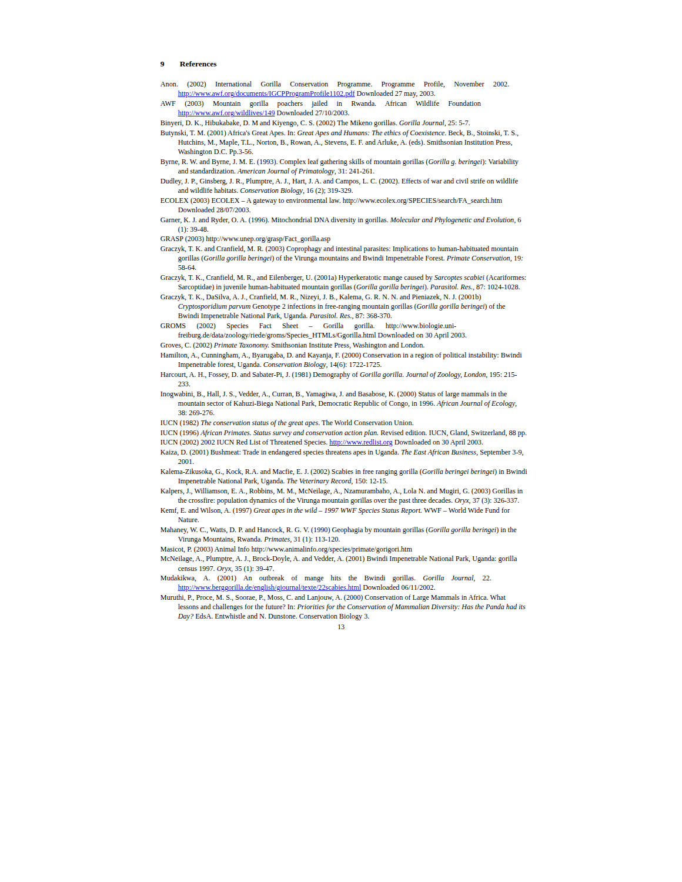9 References
Anon. (2002) International Gorilla Conservation Programme. Programme Profile, November 2002.
http://www.awf.org/documents/IGCPProgramProfile1102.pdf Downloaded 27 may, 2003.
AWF (2003) Mountain gorilla poachers jailed in Rwanda. African Wildlife Foundation
http://www.awf.org/wildlives/149 Downloaded 27/10/2003.
Binyeri, D. K., Hibukabake, D. M and Kiyengo, C. S. (2002) The Mikeno gorillas. Gorilla Journal, 25: 5-7.
Butynski, T. M. (2001) Africa's Great Apes. In: Great Apes and Humans: The ethics of Coexistence. Beck, B., Stoinski, T. S., Hutchins, M., Maple, T.L., Norton, B., Rowan, A., Stevens, E. F. and Arluke, A. (eds). Smithsonian Institution Press, Washington D.C. Pp.3-56.
Byrne, R. W. and Byrne, J. M. E. (1993). Complex leaf gathering skills of mountain gorillas (Gorilla g. beringei): Variability and standardization. American Journal of Primatology, 31: 241-261.
Dudley, J. P., Ginsberg, J. R., Plumptre, A. J., Hart, J. A. and Campos, L. C. (2002). Effects of war and civil strife on wildlife and wildlife habitats. Conservation Biology, 16 (2); 319-329.
ECOLEX (2003) ECOLEX – A gateway to environmental law. http://www.ecolex.org/SPECIES/search/FA_search.htm Downloaded 28/07/2003.
Garner, K. J. and Ryder, O. A. (1996). Mitochondrial DNA diversity in gorillas. Molecular and Phylogenetic and Evolution, 6 (1): 39-48.
GRASP (2003) http://www.unep.org/grasp/Fact_gorilla.asp
Graczyk, T. K. and Cranfield, M. R. (2003) Coprophagy and intestinal parasites: Implications to human-habituated mountain gorillas (Gorilla gorilla beringei) of the Virunga mountains and Bwindi Impenetrable Forest. Primate Conservation, 19: 58-64.
Graczyk, T. K., Cranfield, M. R., and Eilenberger, U. (2001a) Hyperkeratotic mange caused by Sarcoptes scabiei (Acariformes: Sarcoptidae) in juvenile human-habituated mountain gorillas (Gorilla gorilla beringei). Parasitol. Res., 87: 1024-1028.
Graczyk, T. K., DaSilva, A. J., Cranfield, M. R., Nizeyi, J. B., Kalema, G. R. N. N. and Pieniazek, N. J. (2001b) Cryptosporidium parvum Genotype 2 infections in free-ranging mountain gorillas (Gorilla gorilla beringei) of the Bwindi Impenetrable National Park, Uganda. Parasitol. Res., 87: 368-370.
GROMS (2002) Species Fact Sheet – Gorilla gorilla. http://www.biologie.uni-
freiburg.de/data/zoology/riede/groms/Species_HTMLs/Ggorilla.html Downloaded on 30 April 2003.
Groves, C. (2002) Primate Taxonomy. Smithsonian Institute Press, Washington and London.
Hamilton, A., Cunningham, A., Byarugaba, D. and Kayanja, F. (2000) Conservation in a region of political instability: Bwindi Impenetrable forest, Uganda. Conservation Biology, 14(6): 1722-1725.
Harcourt, A. H., Fossey, D. and Sabater-Pi, J. (1981) Demography of Gorilla gorilla. Journal of Zoology, London, 195: 215-233.
Inogwabini, B., Hall, J. S., Vedder, A., Curran, B., Yamagiwa, J. and Basabose, K. (2000) Status of large mammals in the mountain sector of Kahuzi-Biega National Park, Democratic Republic of Congo, in 1996. African Journal of Ecology, 38: 269-276.
IUCN (1982) The conservation status of the great apes. The World Conservation Union.
IUCN (1996) African Primates. Status survey and conservation action plan. Revised edition. IUCN, Gland, Switzerland, 88 pp.
IUCN (2002) 2002 IUCN Red List of Threatened Species. http://www.redlist.org Downloaded on 30 April 2003.
Kaiza, D. (2001) Bushmeat: Trade in endangered species threatens apes in Uganda. The East African Business, September 3-9, 2001.
Kalema-Zikusoka, G., Kock, R.A. and Macfie, E. J. (2002) Scabies in free ranging gorilla (Gorilla beringei beringei) in Bwindi Impenetrable National Park, Uganda. The Veterinary Record, 150: 12-15.
Kalpers, J., Williamson, E. A., Robbins, M. M., McNeilage, A., Nzamurambaho, A., Lola N. and Mugiri, G. (2003) Gorillas in the crossfire: population dynamics of the Virunga mountain gorillas over the past three decades. Oryx, 37 (3): 326-337.
Kemf, E. and Wilson, A. (1997) Great apes in the wild – 1997 WWF Species Status Report. WWF – World Wide Fund for Nature.
Mahaney, W. C., Watts, D. P. and Hancock, R. G. V. (1990) Geophagia by mountain gorillas (Gorilla gorilla beringei) in the Virunga Mountains, Rwanda. Primates, 31 (1): 113-120.
Masicot, P. (2003) Animal Info http://www.animalinfo.org/species/primate/gorigori.htm
McNeilage, A., Plumptre, A. J., Brock-Doyle, A. and Vedder, A. (2001) Bwindi Impenetrable National Park, Uganda: gorilla census 1997. Oryx, 35 (1): 39-47.
Mudakikwa, A. (2001) An outbreak of mange hits the Bwindi gorillas. Gorilla Journal, 22.
http://www.berggorilla.de/english/gjournal/texte/22scabies.html Downloaded 06/11/2002.
Muruthi, P., Proce, M. S., Soorae, P., Moss, C. and Lanjouw, A. (2000) Conservation of Large Mammals in Africa. What lessons and challenges for the future? In: Priorities for the Conservation of Mammalian Diversity: Has the Panda had its Day? EdsA. Entwhistle and N. Dunstone. Conservation Biology 3.
13